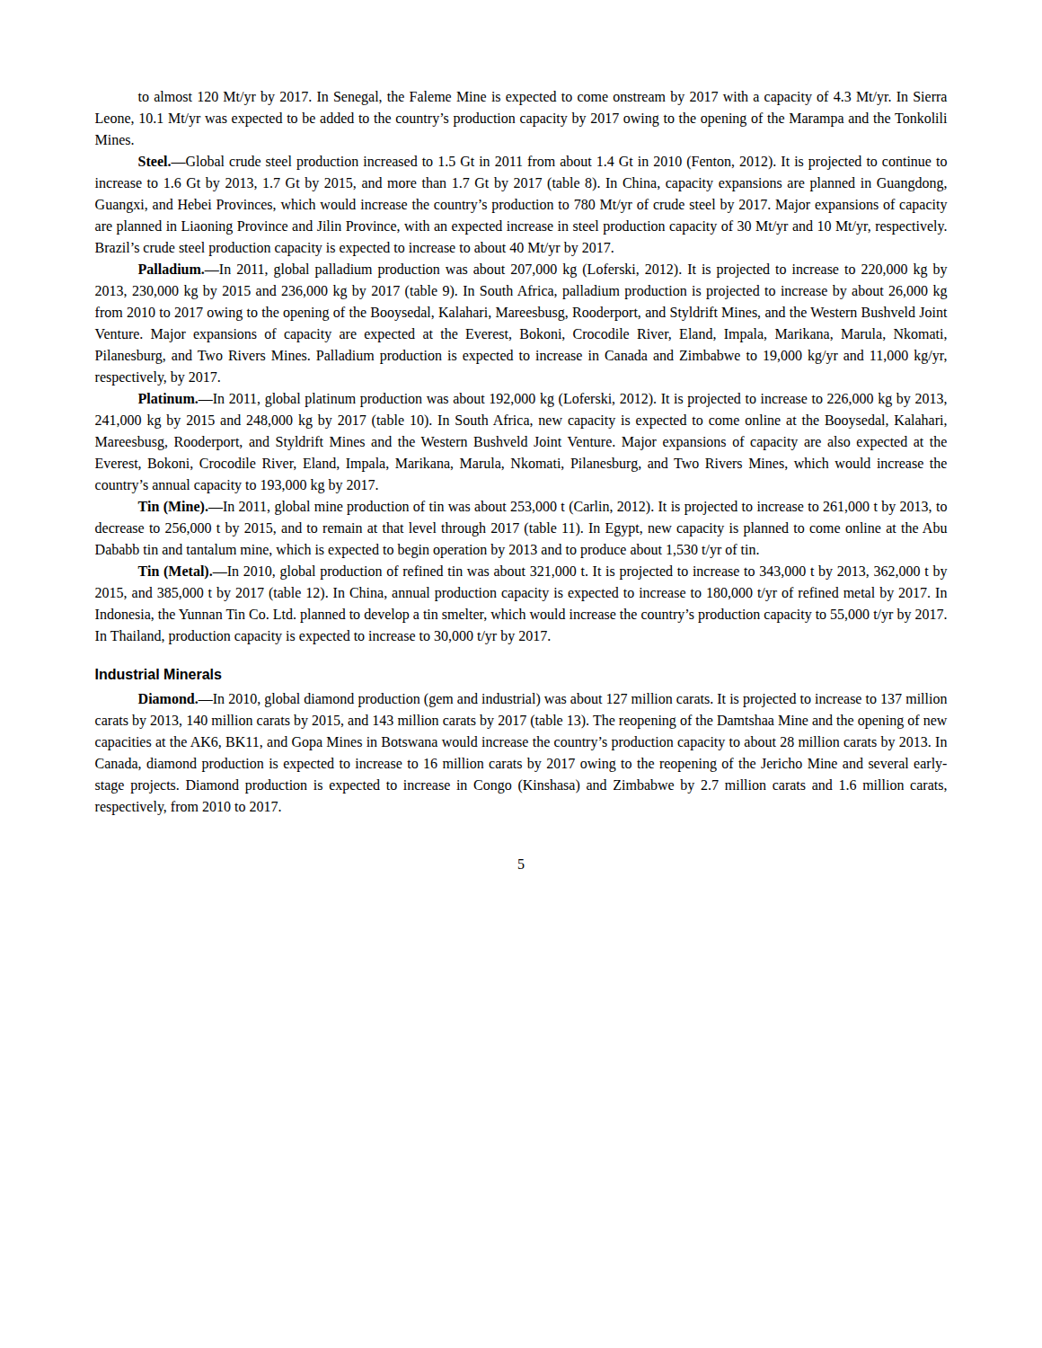to almost 120 Mt/yr by 2017. In Senegal, the Faleme Mine is expected to come onstream by 2017 with a capacity of 4.3 Mt/yr. In Sierra Leone, 10.1 Mt/yr was expected to be added to the country’s production capacity by 2017 owing to the opening of the Marampa and the Tonkolili Mines.
Steel.—Global crude steel production increased to 1.5 Gt in 2011 from about 1.4 Gt in 2010 (Fenton, 2012). It is projected to continue to increase to 1.6 Gt by 2013, 1.7 Gt by 2015, and more than 1.7 Gt by 2017 (table 8). In China, capacity expansions are planned in Guangdong, Guangxi, and Hebei Provinces, which would increase the country’s production to 780 Mt/yr of crude steel by 2017. Major expansions of capacity are planned in Liaoning Province and Jilin Province, with an expected increase in steel production capacity of 30 Mt/yr and 10 Mt/yr, respectively. Brazil’s crude steel production capacity is expected to increase to about 40 Mt/yr by 2017.
Palladium.—In 2011, global palladium production was about 207,000 kg (Loferski, 2012). It is projected to increase to 220,000 kg by 2013, 230,000 kg by 2015 and 236,000 kg by 2017 (table 9). In South Africa, palladium production is projected to increase by about 26,000 kg from 2010 to 2017 owing to the opening of the Booysedal, Kalahari, Mareesbusg, Rooderport, and Styldrift Mines, and the Western Bushveld Joint Venture. Major expansions of capacity are expected at the Everest, Bokoni, Crocodile River, Eland, Impala, Marikana, Marula, Nkomati, Pilanesburg, and Two Rivers Mines. Palladium production is expected to increase in Canada and Zimbabwe to 19,000 kg/yr and 11,000 kg/yr, respectively, by 2017.
Platinum.—In 2011, global platinum production was about 192,000 kg (Loferski, 2012). It is projected to increase to 226,000 kg by 2013, 241,000 kg by 2015 and 248,000 kg by 2017 (table 10). In South Africa, new capacity is expected to come online at the Booysedal, Kalahari, Mareesbusg, Rooderport, and Styldrift Mines and the Western Bushveld Joint Venture. Major expansions of capacity are also expected at the Everest, Bokoni, Crocodile River, Eland, Impala, Marikana, Marula, Nkomati, Pilanesburg, and Two Rivers Mines, which would increase the country’s annual capacity to 193,000 kg by 2017.
Tin (Mine).—In 2011, global mine production of tin was about 253,000 t (Carlin, 2012). It is projected to increase to 261,000 t by 2013, to decrease to 256,000 t by 2015, and to remain at that level through 2017 (table 11). In Egypt, new capacity is planned to come online at the Abu Dababb tin and tantalum mine, which is expected to begin operation by 2013 and to produce about 1,530 t/yr of tin.
Tin (Metal).—In 2010, global production of refined tin was about 321,000 t. It is projected to increase to 343,000 t by 2013, 362,000 t by 2015, and 385,000 t by 2017 (table 12). In China, annual production capacity is expected to increase to 180,000 t/yr of refined metal by 2017. In Indonesia, the Yunnan Tin Co. Ltd. planned to develop a tin smelter, which would increase the country’s production capacity to 55,000 t/yr by 2017. In Thailand, production capacity is expected to increase to 30,000 t/yr by 2017.
Industrial Minerals
Diamond.—In 2010, global diamond production (gem and industrial) was about 127 million carats. It is projected to increase to 137 million carats by 2013, 140 million carats by 2015, and 143 million carats by 2017 (table 13). The reopening of the Damtshaa Mine and the opening of new capacities at the AK6, BK11, and Gopa Mines in Botswana would increase the country’s production capacity to about 28 million carats by 2013. In Canada, diamond production is expected to increase to 16 million carats by 2017 owing to the reopening of the Jericho Mine and several early-stage projects. Diamond production is expected to increase in Congo (Kinshasa) and Zimbabwe by 2.7 million carats and 1.6 million carats, respectively, from 2010 to 2017.
5